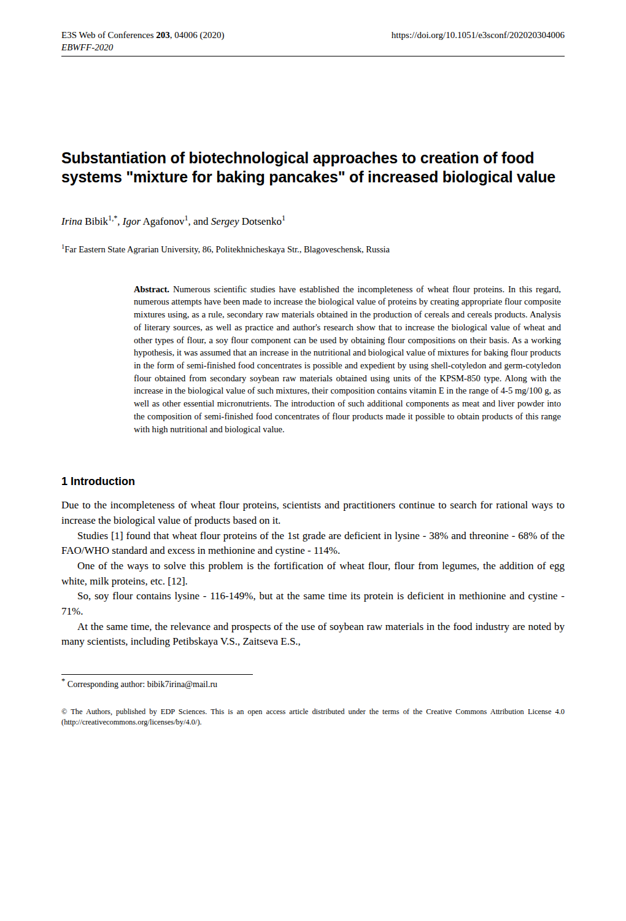E3S Web of Conferences 203, 04006 (2020)
EBWFF-2020
https://doi.org/10.1051/e3sconf/202020304006
Substantiation of biotechnological approaches to creation of food systems "mixture for baking pancakes" of increased biological value
Irina Bibik1,*, Igor Agafonov1, and Sergey Dotsenko1
1Far Eastern State Agrarian University, 86, Politekhnicheskaya Str., Blagoveschensk, Russia
Abstract. Numerous scientific studies have established the incompleteness of wheat flour proteins. In this regard, numerous attempts have been made to increase the biological value of proteins by creating appropriate flour composite mixtures using, as a rule, secondary raw materials obtained in the production of cereals and cereals products. Analysis of literary sources, as well as practice and author's research show that to increase the biological value of wheat and other types of flour, a soy flour component can be used by obtaining flour compositions on their basis. As a working hypothesis, it was assumed that an increase in the nutritional and biological value of mixtures for baking flour products in the form of semi-finished food concentrates is possible and expedient by using shell-cotyledon and germ-cotyledon flour obtained from secondary soybean raw materials obtained using units of the KPSM-850 type. Along with the increase in the biological value of such mixtures, their composition contains vitamin E in the range of 4-5 mg/100 g, as well as other essential micronutrients. The introduction of such additional components as meat and liver powder into the composition of semi-finished food concentrates of flour products made it possible to obtain products of this range with high nutritional and biological value.
1 Introduction
Due to the incompleteness of wheat flour proteins, scientists and practitioners continue to search for rational ways to increase the biological value of products based on it.
Studies [1] found that wheat flour proteins of the 1st grade are deficient in lysine - 38% and threonine - 68% of the FAO/WHO standard and excess in methionine and cystine - 114%.
One of the ways to solve this problem is the fortification of wheat flour, flour from legumes, the addition of egg white, milk proteins, etc. [12].
So, soy flour contains lysine - 116-149%, but at the same time its protein is deficient in methionine and cystine - 71%.
At the same time, the relevance and prospects of the use of soybean raw materials in the food industry are noted by many scientists, including Petibskaya V.S., Zaitseva E.S.,
* Corresponding author: bibik7irina@mail.ru
© The Authors, published by EDP Sciences. This is an open access article distributed under the terms of the Creative Commons Attribution License 4.0 (http://creativecommons.org/licenses/by/4.0/).